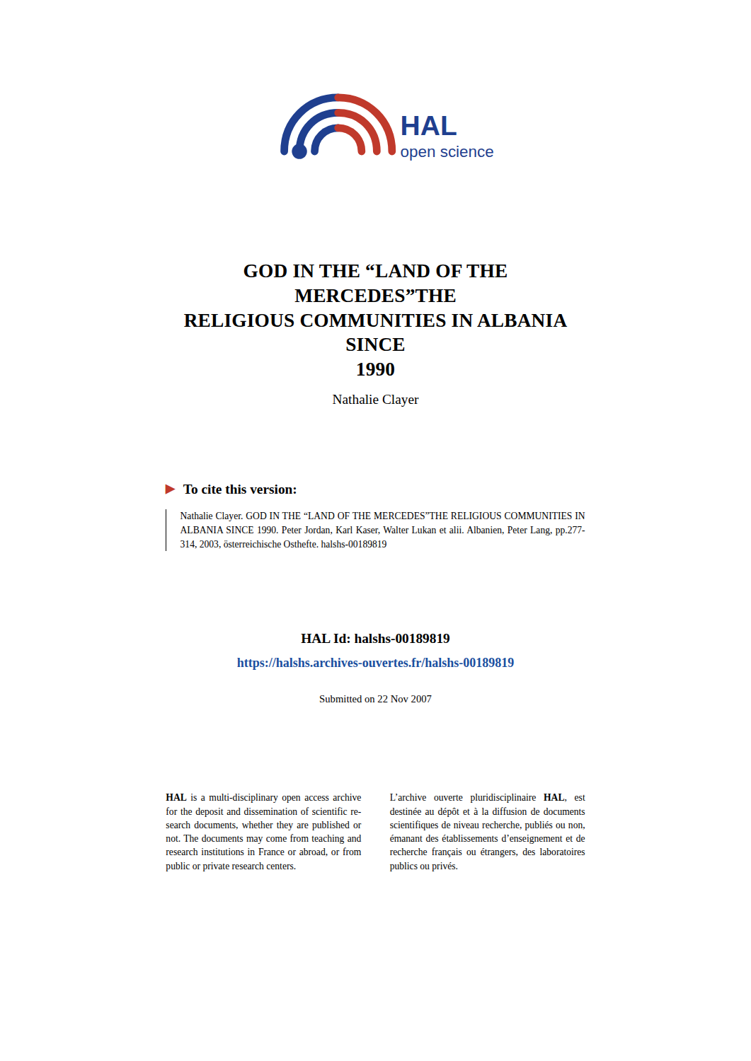HAL open science
GOD IN THE “LAND OF THE MERCEDES”THE
RELIGIOUS COMMUNITIES IN ALBANIA SINCE
1990
Nathalie Clayer
▶ To cite this version:
Nathalie Clayer. GOD IN THE “LAND OF THE MERCEDES”THE RELIGIOUS COMMUNITIES IN ALBANIA SINCE 1990. Peter Jordan, Karl Kaser, Walter Lukan et alii. Albanien, Peter Lang, pp.277-314, 2003, österreichische Osthefte. halshs-00189819
HAL Id: halshs-00189819 https://halshs.archives-ouvertes.fr/halshs-00189819
Submitted on 22 Nov 2007
HAL is a multi-disciplinary open access archive for the deposit and dissemination of scientific research documents, whether they are published or not. The documents may come from teaching and research institutions in France or abroad, or from public or private research centers.
L’archive ouverte pluridisciplinaire HAL, est destinée au dépôt et à la diffusion de documents scientifiques de niveau recherche, publiés ou non, émanant des établissements d’enseignement et de recherche français ou étrangers, des laboratoires publics ou privés.